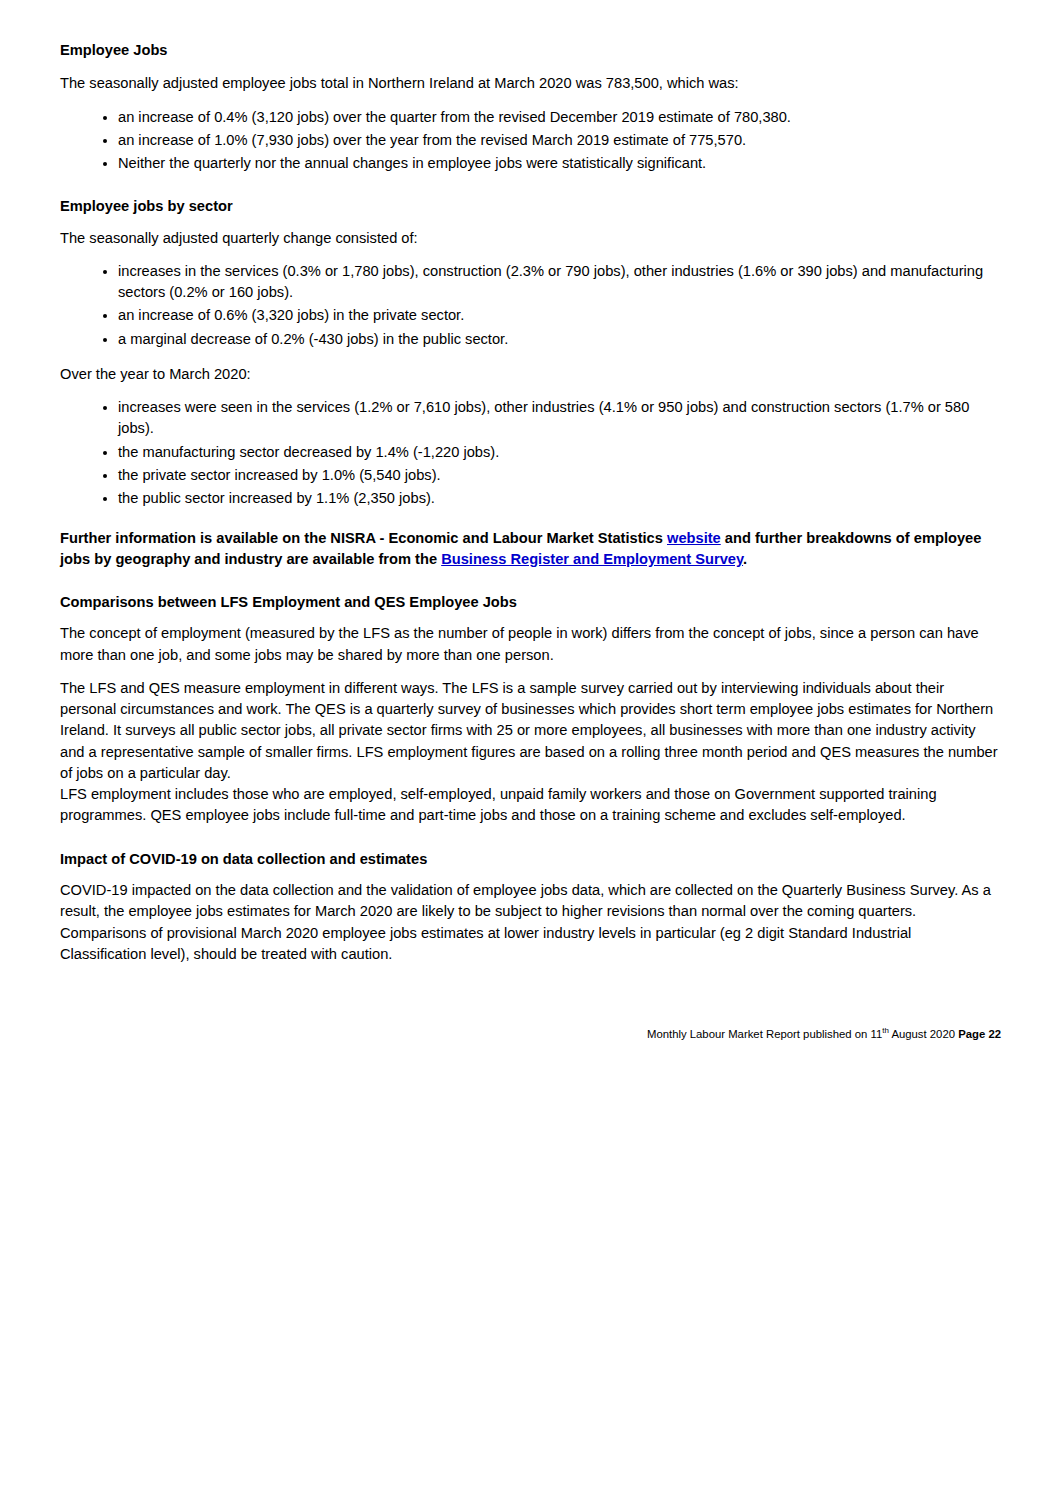Employee Jobs
The seasonally adjusted employee jobs total in Northern Ireland at March 2020 was 783,500, which was:
an increase of 0.4% (3,120 jobs) over the quarter from the revised December 2019 estimate of 780,380.
an increase of 1.0% (7,930 jobs) over the year from the revised March 2019 estimate of 775,570.
Neither the quarterly nor the annual changes in employee jobs were statistically significant.
Employee jobs by sector
The seasonally adjusted quarterly change consisted of:
increases in the services (0.3% or 1,780 jobs), construction (2.3% or 790 jobs), other industries (1.6% or 390 jobs) and manufacturing sectors (0.2% or 160 jobs).
an increase of 0.6% (3,320 jobs) in the private sector.
a marginal decrease of 0.2% (-430 jobs) in the public sector.
Over the year to March 2020:
increases were seen in the services (1.2% or 7,610 jobs), other industries (4.1% or 950 jobs) and construction sectors (1.7% or 580 jobs).
the manufacturing sector decreased by 1.4% (-1,220 jobs).
the private sector increased by 1.0% (5,540 jobs).
the public sector increased by 1.1% (2,350 jobs).
Further information is available on the NISRA - Economic and Labour Market Statistics website and further breakdowns of employee jobs by geography and industry are available from the Business Register and Employment Survey.
Comparisons between LFS Employment and QES Employee Jobs
The concept of employment (measured by the LFS as the number of people in work) differs from the concept of jobs, since a person can have more than one job, and some jobs may be shared by more than one person.
The LFS and QES measure employment in different ways. The LFS is a sample survey carried out by interviewing individuals about their personal circumstances and work. The QES is a quarterly survey of businesses which provides short term employee jobs estimates for Northern Ireland. It surveys all public sector jobs, all private sector firms with 25 or more employees, all businesses with more than one industry activity and a representative sample of smaller firms. LFS employment figures are based on a rolling three month period and QES measures the number of jobs on a particular day.
LFS employment includes those who are employed, self-employed, unpaid family workers and those on Government supported training programmes. QES employee jobs include full-time and part-time jobs and those on a training scheme and excludes self-employed.
Impact of COVID-19 on data collection and estimates
COVID-19 impacted on the data collection and the validation of employee jobs data, which are collected on the Quarterly Business Survey. As a result, the employee jobs estimates for March 2020 are likely to be subject to higher revisions than normal over the coming quarters. Comparisons of provisional March 2020 employee jobs estimates at lower industry levels in particular (eg 2 digit Standard Industrial Classification level), should be treated with caution.
Monthly Labour Market Report published on 11th August 2020 Page 22